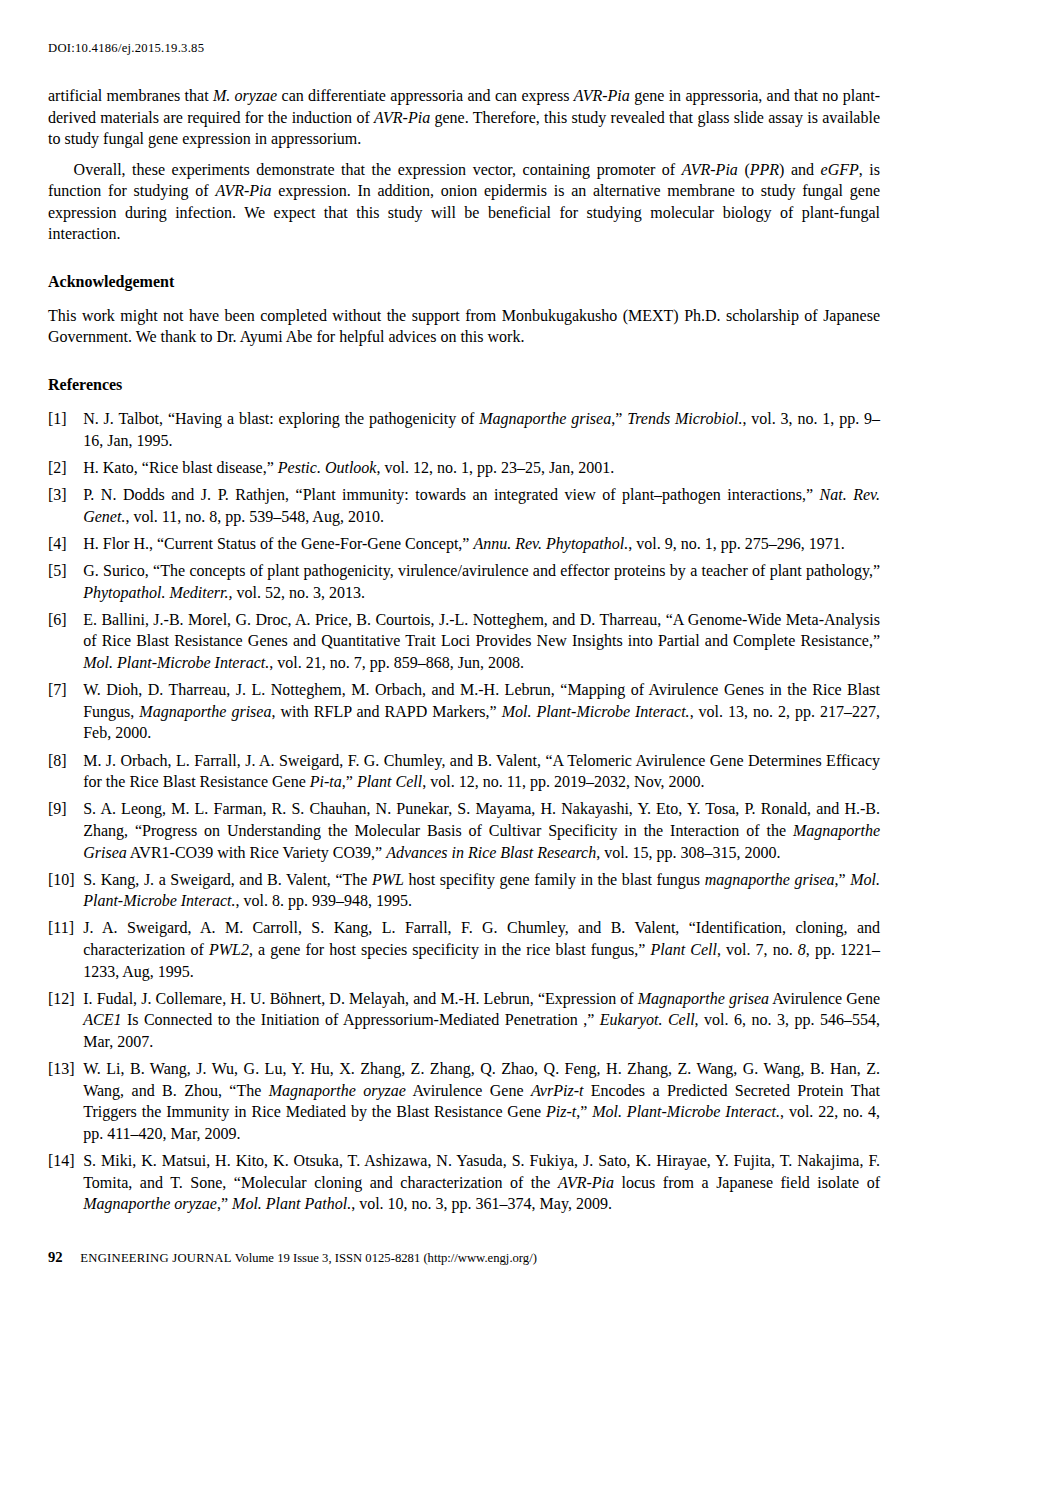DOI:10.4186/ej.2015.19.3.85
artificial membranes that M. oryzae can differentiate appressoria and can express AVR-Pia gene in appressoria, and that no plant-derived materials are required for the induction of AVR-Pia gene. Therefore, this study revealed that glass slide assay is available to study fungal gene expression in appressorium.
Overall, these experiments demonstrate that the expression vector, containing promoter of AVR-Pia (PPR) and eGFP, is function for studying of AVR-Pia expression. In addition, onion epidermis is an alternative membrane to study fungal gene expression during infection. We expect that this study will be beneficial for studying molecular biology of plant-fungal interaction.
Acknowledgement
This work might not have been completed without the support from Monbukugakusho (MEXT) Ph.D. scholarship of Japanese Government. We thank to Dr. Ayumi Abe for helpful advices on this work.
References
[1] N. J. Talbot, “Having a blast: exploring the pathogenicity of Magnaporthe grisea,” Trends Microbiol., vol. 3, no. 1, pp. 9–16, Jan, 1995.
[2] H. Kato, “Rice blast disease,” Pestic. Outlook, vol. 12, no. 1, pp. 23–25, Jan, 2001.
[3] P. N. Dodds and J. P. Rathjen, “Plant immunity: towards an integrated view of plant–pathogen interactions,” Nat. Rev. Genet., vol. 11, no. 8, pp. 539–548, Aug, 2010.
[4] H. Flor H., “Current Status of the Gene-For-Gene Concept,” Annu. Rev. Phytopathol., vol. 9, no. 1, pp. 275–296, 1971.
[5] G. Surico, “The concepts of plant pathogenicity, virulence/avirulence and effector proteins by a teacher of plant pathology,” Phytopathol. Mediterr., vol. 52, no. 3, 2013.
[6] E. Ballini, J.-B. Morel, G. Droc, A. Price, B. Courtois, J.-L. Notteghem, and D. Tharreau, “A Genome-Wide Meta-Analysis of Rice Blast Resistance Genes and Quantitative Trait Loci Provides New Insights into Partial and Complete Resistance,” Mol. Plant-Microbe Interact., vol. 21, no. 7, pp. 859–868, Jun, 2008.
[7] W. Dioh, D. Tharreau, J. L. Notteghem, M. Orbach, and M.-H. Lebrun, “Mapping of Avirulence Genes in the Rice Blast Fungus, Magnaporthe grisea, with RFLP and RAPD Markers,” Mol. Plant-Microbe Interact., vol. 13, no. 2, pp. 217–227, Feb, 2000.
[8] M. J. Orbach, L. Farrall, J. A. Sweigard, F. G. Chumley, and B. Valent, “A Telomeric Avirulence Gene Determines Efficacy for the Rice Blast Resistance Gene Pi-ta,” Plant Cell, vol. 12, no. 11, pp. 2019–2032, Nov, 2000.
[9] S. A. Leong, M. L. Farman, R. S. Chauhan, N. Punekar, S. Mayama, H. Nakayashi, Y. Eto, Y. Tosa, P. Ronald, and H.-B. Zhang, “Progress on Understanding the Molecular Basis of Cultivar Specificity in the Interaction of the Magnaporthe Grisea AVR1-CO39 with Rice Variety CO39,” Advances in Rice Blast Research, vol. 15, pp. 308–315, 2000.
[10] S. Kang, J. a Sweigard, and B. Valent, “The PWL host specifity gene family in the blast fungus magnaporthe grisea,” Mol. Plant-Microbe Interact., vol. 8. pp. 939–948, 1995.
[11] J. A. Sweigard, A. M. Carroll, S. Kang, L. Farrall, F. G. Chumley, and B. Valent, “Identification, cloning, and characterization of PWL2, a gene for host species specificity in the rice blast fungus,” Plant Cell, vol. 7, no. 8, pp. 1221–1233, Aug, 1995.
[12] I. Fudal, J. Collemare, H. U. Böhnert, D. Melayah, and M.-H. Lebrun, “Expression of Magnaporthe grisea Avirulence Gene ACE1 Is Connected to the Initiation of Appressorium-Mediated Penetration ,” Eukaryot. Cell, vol. 6, no. 3, pp. 546–554, Mar, 2007.
[13] W. Li, B. Wang, J. Wu, G. Lu, Y. Hu, X. Zhang, Z. Zhang, Q. Zhao, Q. Feng, H. Zhang, Z. Wang, G. Wang, B. Han, Z. Wang, and B. Zhou, “The Magnaporthe oryzae Avirulence Gene AvrPiz-t Encodes a Predicted Secreted Protein That Triggers the Immunity in Rice Mediated by the Blast Resistance Gene Piz-t,” Mol. Plant-Microbe Interact., vol. 22, no. 4, pp. 411–420, Mar, 2009.
[14] S. Miki, K. Matsui, H. Kito, K. Otsuka, T. Ashizawa, N. Yasuda, S. Fukiya, J. Sato, K. Hirayae, Y. Fujita, T. Nakajima, F. Tomita, and T. Sone, “Molecular cloning and characterization of the AVR-Pia locus from a Japanese field isolate of Magnaporthe oryzae,” Mol. Plant Pathol., vol. 10, no. 3, pp. 361–374, May, 2009.
92 ENGINEERING JOURNAL Volume 19 Issue 3, ISSN 0125-8281 (http://www.engj.org/)